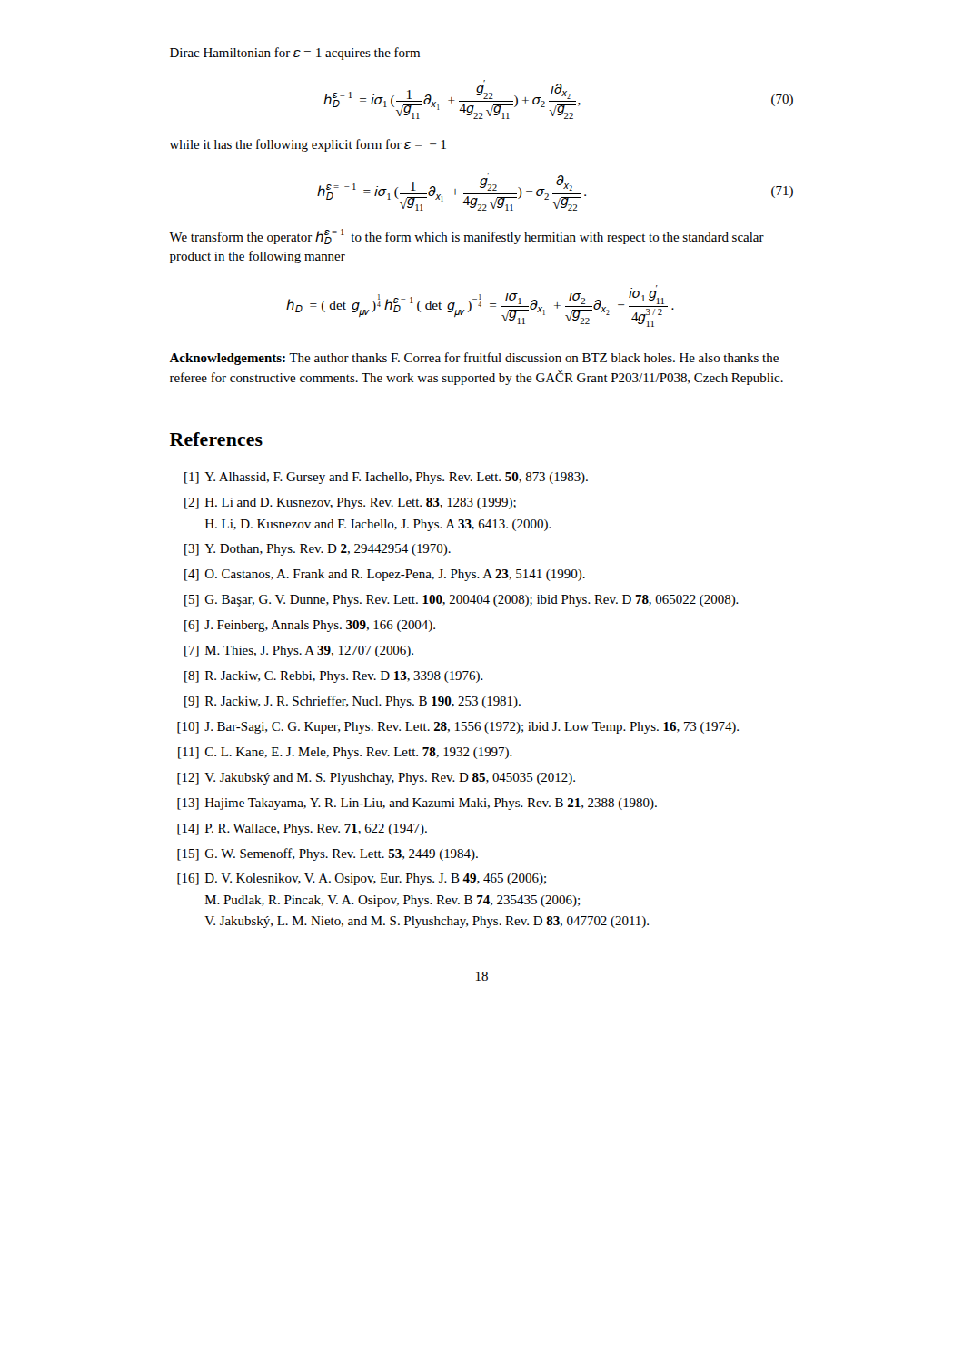Dirac Hamiltonian for ε=1 acquires the form
hDε=1 = iσ1 ( 1g11 ∂x1 + g22′ 4g22g11 ) + σ2 i∂x2 g22 ,
(70)
while it has the following explicit form for ε=−1
hDε=−1 = iσ1 ( 1g11 ∂x1 + g22′ 4g22g11 ) − σ2 ∂x2 g22 .
(71)
We transform the operator hDε=1 to the form which is manifestly hermitian with respect to the standard scalar product in the following manner
hD = (detgμν) 14 hDε=1 (detgμν) −14 = iσ1 g11 ∂x1 + iσ2 g22 ∂x2 − iσ1g11′ 4g113/2 .
Acknowledgements: The author thanks F. Correa for fruitful discussion on BTZ black holes. He also thanks the referee for constructive comments. The work was supported by the GAČR Grant P203/11/P038, Czech Republic.
References
Y. Alhassid, F. Gursey and F. Iachello, Phys. Rev. Lett. 50, 873 (1983).
H. Li and D. Kusnezov, Phys. Rev. Lett. 83, 1283 (1999); H. Li, D. Kusnezov and F. Iachello, J. Phys. A 33, 6413. (2000).
Y. Dothan, Phys. Rev. D 2, 29442954 (1970).
O. Castanos, A. Frank and R. Lopez-Pena, J. Phys. A 23, 5141 (1990).
G. Başar, G. V. Dunne, Phys. Rev. Lett. 100, 200404 (2008); ibid Phys. Rev. D 78, 065022 (2008).
J. Feinberg, Annals Phys. 309, 166 (2004).
M. Thies, J. Phys. A 39, 12707 (2006).
R. Jackiw, C. Rebbi, Phys. Rev. D 13, 3398 (1976).
R. Jackiw, J. R. Schrieffer, Nucl. Phys. B 190, 253 (1981).
J. Bar-Sagi, C. G. Kuper, Phys. Rev. Lett. 28, 1556 (1972); ibid J. Low Temp. Phys. 16, 73 (1974).
C. L. Kane, E. J. Mele, Phys. Rev. Lett. 78, 1932 (1997).
V. Jakubský and M. S. Plyushchay, Phys. Rev. D 85, 045035 (2012).
Hajime Takayama, Y. R. Lin-Liu, and Kazumi Maki, Phys. Rev. B 21, 2388 (1980).
P. R. Wallace, Phys. Rev. 71, 622 (1947).
G. W. Semenoff, Phys. Rev. Lett. 53, 2449 (1984).
D. V. Kolesnikov, V. A. Osipov, Eur. Phys. J. B 49, 465 (2006); M. Pudlak, R. Pincak, V. A. Osipov, Phys. Rev. B 74, 235435 (2006); V. Jakubský, L. M. Nieto, and M. S. Plyushchay, Phys. Rev. D 83, 047702 (2011).
18